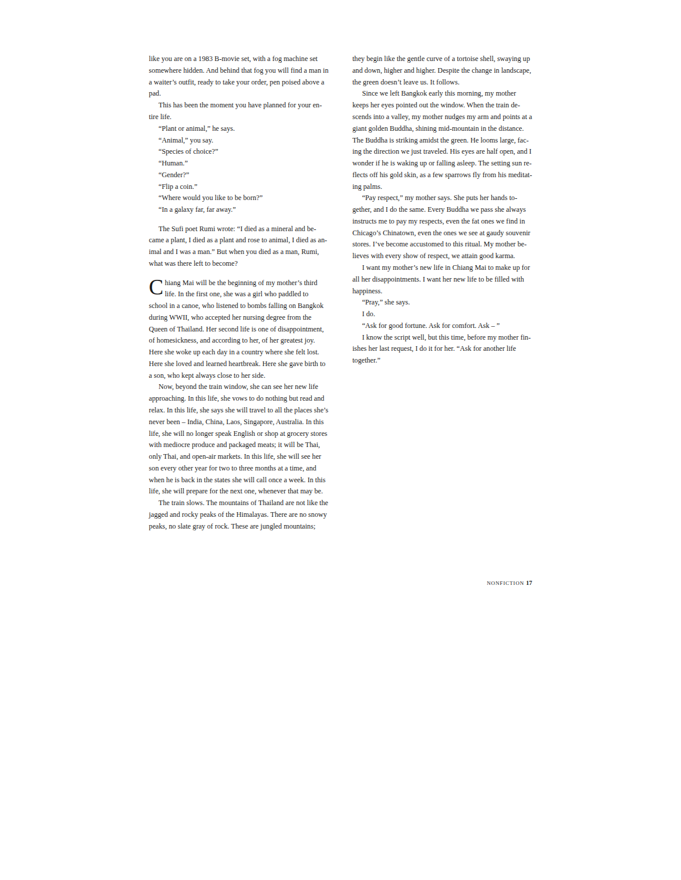like you are on a 1983 B-movie set, with a fog machine set somewhere hidden. And behind that fog you will find a man in a waiter’s outfit, ready to take your order, pen poised above a pad.
This has been the moment you have planned for your entire life.
“Plant or animal,” he says.
“Animal,” you say.
“Species of choice?”
“Human.”
“Gender?”
“Flip a coin.”
“Where would you like to be born?”
“In a galaxy far, far away.”
The Sufi poet Rumi wrote: “I died as a mineral and became a plant, I died as a plant and rose to animal, I died as animal and I was a man.” But when you died as a man, Rumi, what was there left to become?
Chiang Mai will be the beginning of my mother’s third life. In the first one, she was a girl who paddled to school in a canoe, who listened to bombs falling on Bangkok during WWII, who accepted her nursing degree from the Queen of Thailand. Her second life is one of disappointment, of homesickness, and according to her, of her greatest joy. Here she woke up each day in a country where she felt lost. Here she loved and learned heartbreak. Here she gave birth to a son, who kept always close to her side.
Now, beyond the train window, she can see her new life approaching. In this life, she vows to do nothing but read and relax. In this life, she says she will travel to all the places she’s never been – India, China, Laos, Singapore, Australia. In this life, she will no longer speak English or shop at grocery stores with mediocre produce and packaged meats; it will be Thai, only Thai, and open-air markets. In this life, she will see her son every other year for two to three months at a time, and when he is back in the states she will call once a week. In this life, she will prepare for the next one, whenever that may be.
The train slows. The mountains of Thailand are not like the jagged and rocky peaks of the Himalayas. There are no snowy peaks, no slate gray of rock. These are jungled mountains; they begin like the gentle curve of a tortoise shell, swaying up and down, higher and higher. Despite the change in landscape, the green doesn’t leave us. It follows.
Since we left Bangkok early this morning, my mother keeps her eyes pointed out the window. When the train descends into a valley, my mother nudges my arm and points at a giant golden Buddha, shining mid-mountain in the distance. The Buddha is striking amidst the green. He looms large, facing the direction we just traveled. His eyes are half open, and I wonder if he is waking up or falling asleep. The setting sun reflects off his gold skin, as a few sparrows fly from his meditating palms.
“Pay respect,” my mother says. She puts her hands together, and I do the same. Every Buddha we pass she always instructs me to pay my respects, even the fat ones we find in Chicago’s Chinatown, even the ones we see at gaudy souvenir stores. I’ve become accustomed to this ritual. My mother believes with every show of respect, we attain good karma.
I want my mother’s new life in Chiang Mai to make up for all her disappointments. I want her new life to be filled with happiness.
“Pray,” she says.
I do.
“Ask for good fortune. Ask for comfort. Ask – ”
I know the script well, but this time, before my mother finishes her last request, I do it for her. “Ask for another life together.”
Nonfiction 17